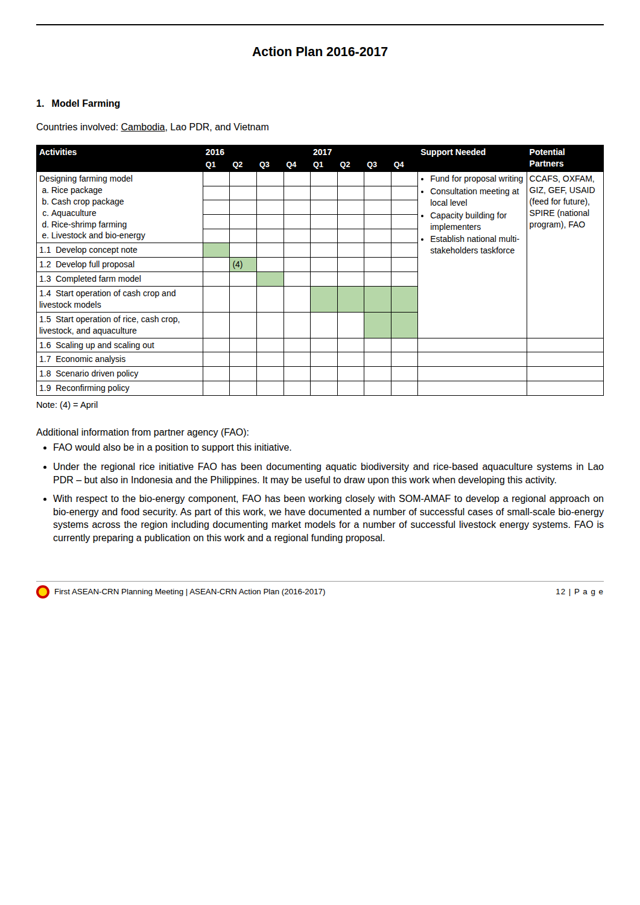Action Plan 2016-2017
1. Model Farming
Countries involved: Cambodia, Lao PDR, and Vietnam
| Activities | 2016 | 2017 | Support Needed | Potential Partners |
| --- | --- | --- | --- | --- |
| Q1 | Q2 | Q3 | Q4 | Q1 | Q2 | Q3 | Q4 |
| Designing farming model Rice package Cash crop package Aquaculture Rice-shrimp farming Livestock and bio-energy | | | | | | | | | Fund for proposal writing Consultation meeting at local level Capacity building for implementers Establish national multi-stakeholders taskforce | CCAFS, OXFAM, GIZ, GEF, USAID (feed for future), SPIRE (national program), FAO |
| 1.1 Develop concept note | | | | | | | | |
| 1.2 Develop full proposal | | (4) | | | | | | |
| 1.3 Completed farm model | | | | | | | | |
| 1.4 Start operation of cash crop and livestock models | | | | | | | | |
| 1.5 Start operation of rice, cash crop, livestock, and aquaculture | | | | | | | | |
| 1.6 Scaling up and scaling out | | | | | | | | | | |
| 1.7 Economic analysis | | | | | | | | | | |
| 1.8 Scenario driven policy | | | | | | | | | | |
| 1.9 Reconfirming policy | | | | | | | | | | |
Note: (4) = April
Additional information from partner agency (FAO):
FAO would also be in a position to support this initiative.
Under the regional rice initiative FAO has been documenting aquatic biodiversity and rice-based aquaculture systems in Lao PDR – but also in Indonesia and the Philippines. It may be useful to draw upon this work when developing this activity.
With respect to the bio-energy component, FAO has been working closely with SOM-AMAF to develop a regional approach on bio-energy and food security. As part of this work, we have documented a number of successful cases of small-scale bio-energy systems across the region including documenting market models for a number of successful livestock energy systems. FAO is currently preparing a publication on this work and a regional funding proposal.
First ASEAN-CRN Planning Meeting | ASEAN-CRN Action Plan (2016-2017)
12 | P a g e